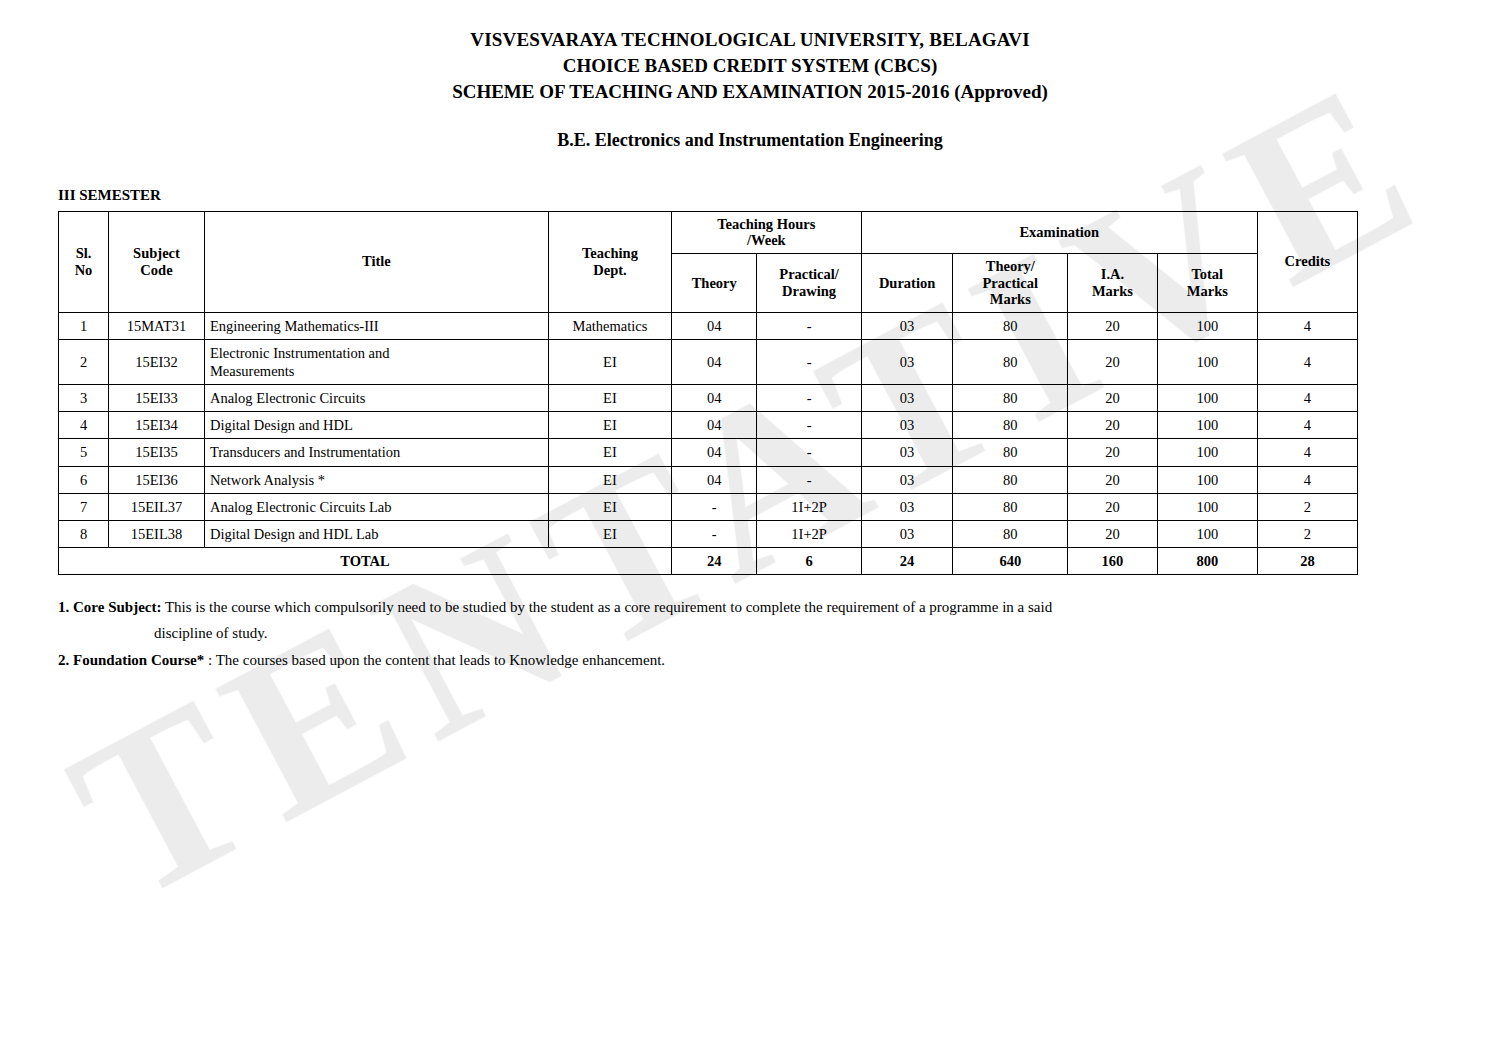TENTATIVE
VISVESVARAYA TECHNOLOGICAL UNIVERSITY, BELAGAVI
CHOICE BASED CREDIT SYSTEM (CBCS)
SCHEME OF TEACHING AND EXAMINATION 2015-2016 (Approved)
B.E. Electronics and Instrumentation Engineering
III SEMESTER
| Sl. No | Subject Code | Title | Teaching Dept. | Teaching Hours /Week | Examination | Credits |
| --- | --- | --- | --- | --- | --- | --- |
| Theory | Practical/ Drawing | Duration | Theory/ Practical Marks | I.A. Marks | Total Marks |
| 1 | 15MAT31 | Engineering Mathematics-III | Mathematics | 04 | - | 03 | 80 | 20 | 100 | 4 |
| 2 | 15EI32 | Electronic Instrumentation and Measurements | EI | 04 | - | 03 | 80 | 20 | 100 | 4 |
| 3 | 15EI33 | Analog Electronic Circuits | EI | 04 | - | 03 | 80 | 20 | 100 | 4 |
| 4 | 15EI34 | Digital Design and HDL | EI | 04 | - | 03 | 80 | 20 | 100 | 4 |
| 5 | 15EI35 | Transducers and Instrumentation | EI | 04 | - | 03 | 80 | 20 | 100 | 4 |
| 6 | 15EI36 | Network Analysis * | EI | 04 | - | 03 | 80 | 20 | 100 | 4 |
| 7 | 15EIL37 | Analog Electronic Circuits Lab | EI | - | 1I+2P | 03 | 80 | 20 | 100 | 2 |
| 8 | 15EIL38 | Digital Design and HDL Lab | EI | - | 1I+2P | 03 | 80 | 20 | 100 | 2 |
| TOTAL | 24 | 6 | 24 | 640 | 160 | 800 | 28 |
1. Core Subject: This is the course which compulsorily need to be studied by the student as a core requirement to complete the requirement of a programme in a said
discipline of study.
2. Foundation Course* : The courses based upon the content that leads to Knowledge enhancement.